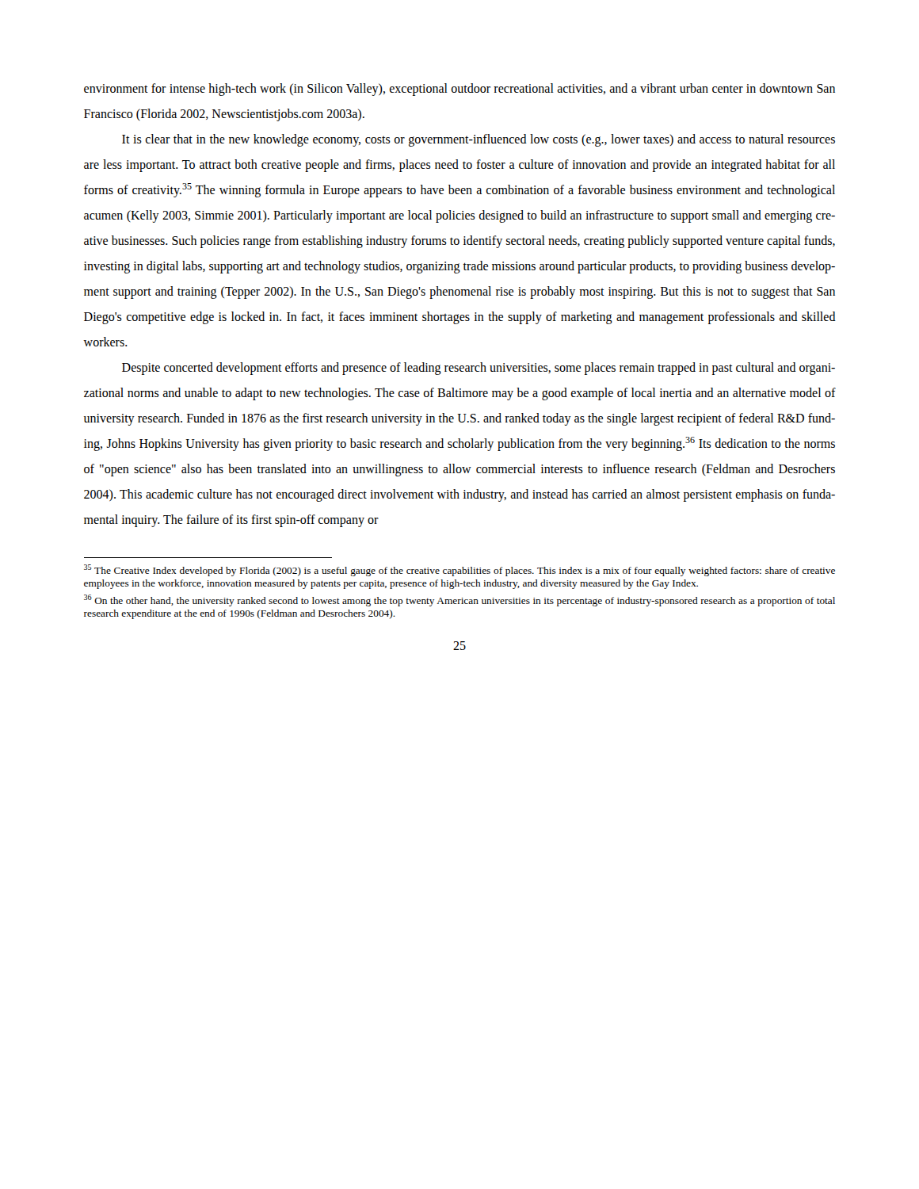environment for intense high-tech work (in Silicon Valley), exceptional outdoor recreational activities, and a vibrant urban center in downtown San Francisco (Florida 2002, Newscientistjobs.com 2003a).
It is clear that in the new knowledge economy, costs or government-influenced low costs (e.g., lower taxes) and access to natural resources are less important. To attract both creative people and firms, places need to foster a culture of innovation and provide an integrated habitat for all forms of creativity.35 The winning formula in Europe appears to have been a combination of a favorable business environment and technological acumen (Kelly 2003, Simmie 2001). Particularly important are local policies designed to build an infrastructure to support small and emerging creative businesses. Such policies range from establishing industry forums to identify sectoral needs, creating publicly supported venture capital funds, investing in digital labs, supporting art and technology studios, organizing trade missions around particular products, to providing business development support and training (Tepper 2002). In the U.S., San Diego's phenomenal rise is probably most inspiring. But this is not to suggest that San Diego's competitive edge is locked in. In fact, it faces imminent shortages in the supply of marketing and management professionals and skilled workers.
Despite concerted development efforts and presence of leading research universities, some places remain trapped in past cultural and organizational norms and unable to adapt to new technologies. The case of Baltimore may be a good example of local inertia and an alternative model of university research. Funded in 1876 as the first research university in the U.S. and ranked today as the single largest recipient of federal R&D funding, Johns Hopkins University has given priority to basic research and scholarly publication from the very beginning.36 Its dedication to the norms of "open science" also has been translated into an unwillingness to allow commercial interests to influence research (Feldman and Desrochers 2004). This academic culture has not encouraged direct involvement with industry, and instead has carried an almost persistent emphasis on fundamental inquiry. The failure of its first spin-off company or
35 The Creative Index developed by Florida (2002) is a useful gauge of the creative capabilities of places. This index is a mix of four equally weighted factors: share of creative employees in the workforce, innovation measured by patents per capita, presence of high-tech industry, and diversity measured by the Gay Index.
36 On the other hand, the university ranked second to lowest among the top twenty American universities in its percentage of industry-sponsored research as a proportion of total research expenditure at the end of 1990s (Feldman and Desrochers 2004).
25